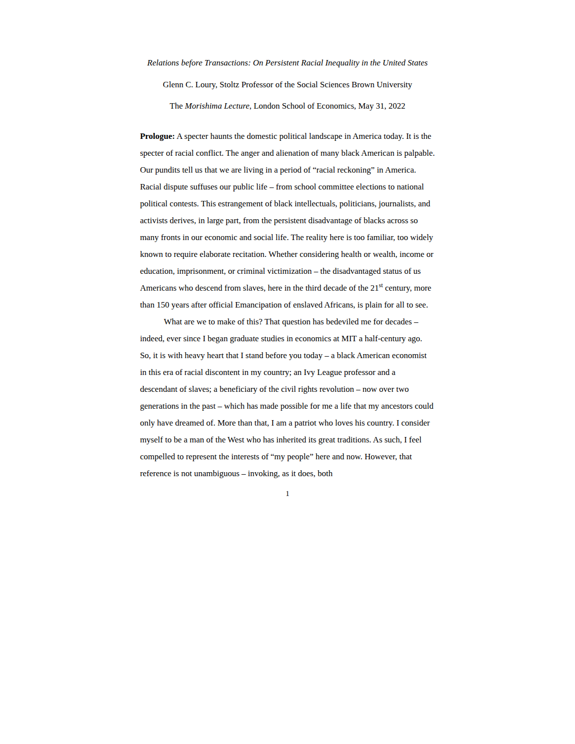Relations before Transactions: On Persistent Racial Inequality in the United States
Glenn C. Loury, Stoltz Professor of the Social Sciences Brown University
The Morishima Lecture, London School of Economics, May 31, 2022
Prologue: A specter haunts the domestic political landscape in America today. It is the specter of racial conflict. The anger and alienation of many black American is palpable. Our pundits tell us that we are living in a period of “racial reckoning” in America. Racial dispute suffuses our public life – from school committee elections to national political contests. This estrangement of black intellectuals, politicians, journalists, and activists derives, in large part, from the persistent disadvantage of blacks across so many fronts in our economic and social life. The reality here is too familiar, too widely known to require elaborate recitation. Whether considering health or wealth, income or education, imprisonment, or criminal victimization – the disadvantaged status of us Americans who descend from slaves, here in the third decade of the 21st century, more than 150 years after official Emancipation of enslaved Africans, is plain for all to see.
What are we to make of this? That question has bedeviled me for decades – indeed, ever since I began graduate studies in economics at MIT a half-century ago. So, it is with heavy heart that I stand before you today – a black American economist in this era of racial discontent in my country; an Ivy League professor and a descendant of slaves; a beneficiary of the civil rights revolution – now over two generations in the past – which has made possible for me a life that my ancestors could only have dreamed of. More than that, I am a patriot who loves his country. I consider myself to be a man of the West who has inherited its great traditions. As such, I feel compelled to represent the interests of “my people” here and now. However, that reference is not unambiguous – invoking, as it does, both
1